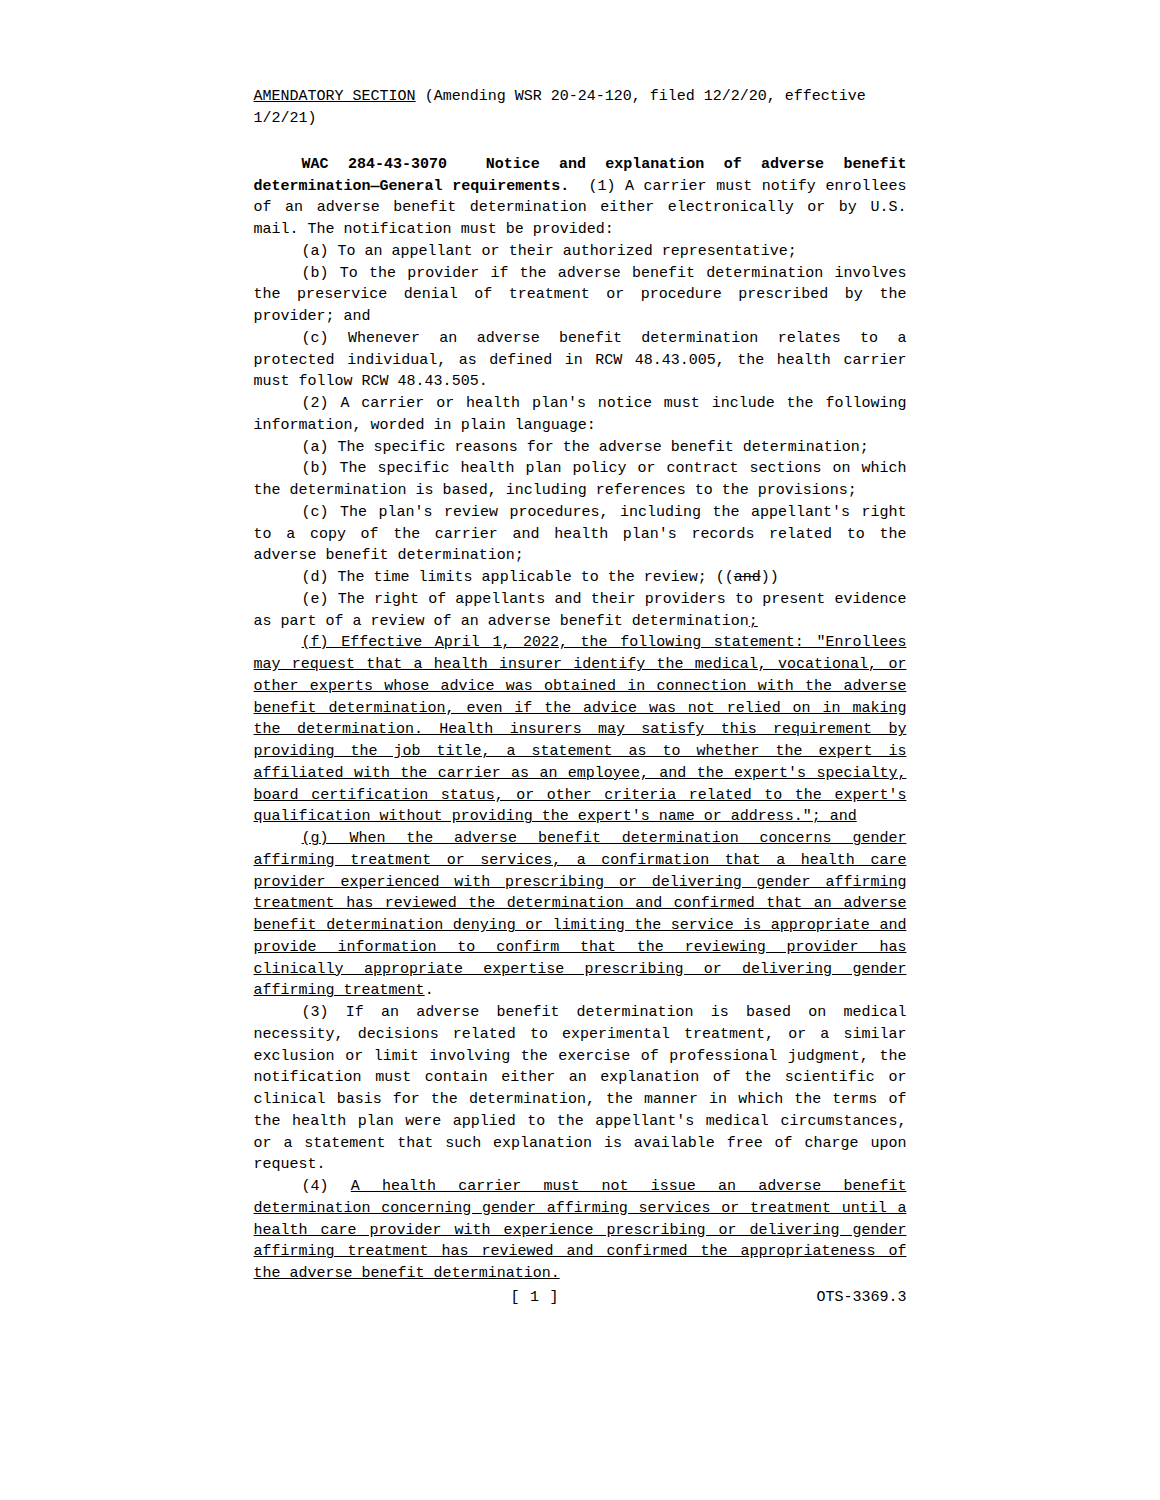AMENDATORY SECTION (Amending WSR 20-24-120, filed 12/2/20, effective 1/2/21)
WAC 284-43-3070 Notice and explanation of adverse benefit determination—General requirements. (1) A carrier must notify enrollees of an adverse benefit determination either electronically or by U.S. mail. The notification must be provided:
(a) To an appellant or their authorized representative;
(b) To the provider if the adverse benefit determination involves the preservice denial of treatment or procedure prescribed by the provider; and
(c) Whenever an adverse benefit determination relates to a protected individual, as defined in RCW 48.43.005, the health carrier must follow RCW 48.43.505.
(2) A carrier or health plan's notice must include the following information, worded in plain language:
(a) The specific reasons for the adverse benefit determination;
(b) The specific health plan policy or contract sections on which the determination is based, including references to the provisions;
(c) The plan's review procedures, including the appellant's right to a copy of the carrier and health plan's records related to the adverse benefit determination;
(d) The time limits applicable to the review; ((and))
(e) The right of appellants and their providers to present evidence as part of a review of an adverse benefit determination;
(f) Effective April 1, 2022, the following statement: "Enrollees may request that a health insurer identify the medical, vocational, or other experts whose advice was obtained in connection with the adverse benefit determination, even if the advice was not relied on in making the determination. Health insurers may satisfy this requirement by providing the job title, a statement as to whether the expert is affiliated with the carrier as an employee, and the expert's specialty, board certification status, or other criteria related to the expert's qualification without providing the expert's name or address."; and
(g) When the adverse benefit determination concerns gender affirming treatment or services, a confirmation that a health care provider experienced with prescribing or delivering gender affirming treatment has reviewed the determination and confirmed that an adverse benefit determination denying or limiting the service is appropriate and provide information to confirm that the reviewing provider has clinically appropriate expertise prescribing or delivering gender affirming treatment.
(3) If an adverse benefit determination is based on medical necessity, decisions related to experimental treatment, or a similar exclusion or limit involving the exercise of professional judgment, the notification must contain either an explanation of the scientific or clinical basis for the determination, the manner in which the terms of the health plan were applied to the appellant's medical circumstances, or a statement that such explanation is available free of charge upon request.
(4) A health carrier must not issue an adverse benefit determination concerning gender affirming services or treatment until a health care provider with experience prescribing or delivering gender affirming treatment has reviewed and confirmed the appropriateness of the adverse benefit determination.
[ 1 ] OTS-3369.3